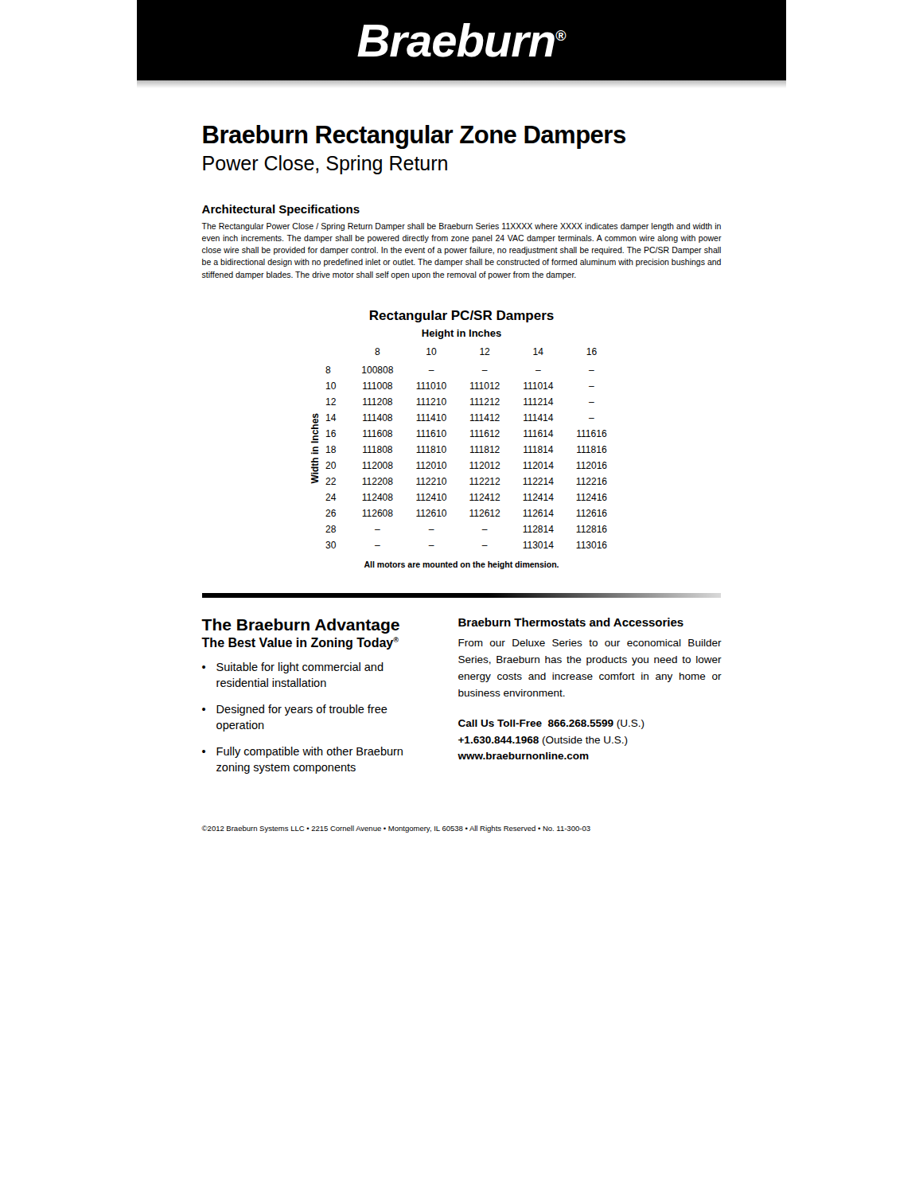Braeburn®
Braeburn Rectangular Zone Dampers
Power Close, Spring Return
Architectural Specifications
The Rectangular Power Close / Spring Return Damper shall be Braeburn Series 11XXXX where XXXX indicates damper length and width in even inch increments. The damper shall be powered directly from zone panel 24 VAC damper terminals. A common wire along with power close wire shall be provided for damper control. In the event of a power failure, no readjustment shall be required. The PC/SR Damper shall be a bidirectional design with no predefined inlet or outlet. The damper shall be constructed of formed aluminum with precision bushings and stiffened damper blades. The drive motor shall self open upon the removal of power from the damper.
Rectangular PC/SR Dampers
Height in Inches
Width in Inches
| | 8 | 10 | 12 | 14 | 16 |
| --- | --- | --- | --- | --- | --- |
| 8 | 100808 | – | – | – | – |
| 10 | 111008 | 111010 | 111012 | 111014 | – |
| 12 | 111208 | 111210 | 111212 | 111214 | – |
| 14 | 111408 | 111410 | 111412 | 111414 | – |
| 16 | 111608 | 111610 | 111612 | 111614 | 111616 |
| 18 | 111808 | 111810 | 111812 | 111814 | 111816 |
| 20 | 112008 | 112010 | 112012 | 112014 | 112016 |
| 22 | 112208 | 112210 | 112212 | 112214 | 112216 |
| 24 | 112408 | 112410 | 112412 | 112414 | 112416 |
| 26 | 112608 | 112610 | 112612 | 112614 | 112616 |
| 28 | – | – | – | 112814 | 112816 |
| 30 | – | – | – | 113014 | 113016 |
All motors are mounted on the height dimension.
The Braeburn Advantage
The Best Value in Zoning Today®
Suitable for light commercial and residential installation
Designed for years of trouble free operation
Fully compatible with other Braeburn zoning system components
Braeburn Thermostats and Accessories
From our Deluxe Series to our economical Builder Series, Braeburn has the products you need to lower energy costs and increase comfort in any home or business environment.
Call Us Toll-Free 866.268.5599 (U.S.)
+1.630.844.1968 (Outside the U.S.)
www.braeburnonline.com
©2012 Braeburn Systems LLC • 2215 Cornell Avenue • Montgomery, IL 60538 • All Rights Reserved • No. 11-300-03